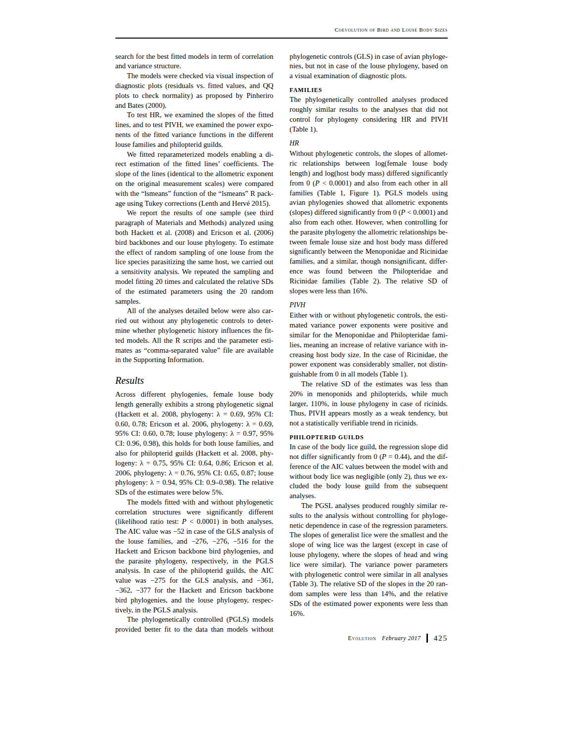Coevolution of Bird and Louse Body Sizes
search for the best fitted models in term of correlation and variance structure.
The models were checked via visual inspection of diagnostic plots (residuals vs. fitted values, and QQ plots to check normality) as proposed by Pinheriro and Bates (2000).
To test HR, we examined the slopes of the fitted lines, and to test PIVH, we examined the power exponents of the fitted variance functions in the different louse families and philopterid guilds.
We fitted reparameterized models enabling a direct estimation of the fitted lines’ coefficients. The slope of the lines (identical to the allometric exponent on the original measurement scales) were compared with the “lsmeans” function of the “lsmeans” R package using Tukey corrections (Lenth and Hervé 2015).
We report the results of one sample (see third paragraph of Materials and Methods) analyzed using both Hackett et al. (2008) and Ericson et al. (2006) bird backbones and our louse phylogeny. To estimate the effect of random sampling of one louse from the lice species parasitizing the same host, we carried out a sensitivity analysis. We repeated the sampling and model fitting 20 times and calculated the relative SDs of the estimated parameters using the 20 random samples.
All of the analyses detailed below were also carried out without any phylogenetic controls to determine whether phylogenetic history influences the fitted models. All the R scripts and the parameter estimates as “comma-separated value” file are available in the Supporting Information.
Results
Across different phylogenies, female louse body length generally exhibits a strong phylogenetic signal (Hackett et al. 2008, phylogeny: λ = 0.69, 95% CI: 0.60, 0.78; Ericson et al. 2006, phylogeny: λ = 0.69, 95% CI: 0.60, 0.78; louse phylogeny: λ = 0.97, 95% CI: 0.96, 0.98), this holds for both louse families, and also for philopterid guilds (Hackett et al. 2008, phylogeny: λ = 0.75, 95% CI: 0.64, 0.86; Ericson et al. 2006, phylogeny: λ = 0.76, 95% CI: 0.65, 0.87; louse phylogeny: λ = 0.94, 95% CI: 0.9–0.98). The relative SDs of the estimates were below 5%.
The models fitted with and without phylogenetic correlation structures were significantly different (likelihood ratio test: P < 0.0001) in both analyses. The AIC value was −52 in case of the GLS analysis of the louse families, and −276, −276, −516 for the Hackett and Ericson backbone bird phylogenies, and the parasite phylogeny, respectively, in the PGLS analysis. In case of the philopterid guilds, the AIC value was −275 for the GLS analysis, and −361, −362, −377 for the Hackett and Ericson backbone bird phylogenies, and the louse phylogeny, respectively, in the PGLS analysis.
The phylogenetically controlled (PGLS) models provided better fit to the data than models without phylogenetic controls (GLS) in case of avian phylogenies, but not in case of the louse phylogeny, based on a visual examination of diagnostic plots.
Families
The phylogenetically controlled analyses produced roughly similar results to the analyses that did not control for phylogeny considering HR and PIVH (Table 1).
HR
Without phylogenetic controls, the slopes of allometric relationships between log(female louse body length) and log(host body mass) differed significantly from 0 (P < 0.0001) and also from each other in all families (Table 1, Figure 1). PGLS models using avian phylogenies showed that allometric exponents (slopes) differed significantly from 0 (P < 0.0001) and also from each other. However, when controlling for the parasite phylogeny the allometric relationships between female louse size and host body mass differed significantly between the Menoponidae and Ricinidae families, and a similar, though nonsignificant, difference was found between the Philopteridae and Ricinidae families (Table 2). The relative SD of slopes were less than 16%.
PIVH
Either with or without phylogenetic controls, the estimated variance power exponents were positive and similar for the Menoponidae and Philopteridae families, meaning an increase of relative variance with increasing host body size. In the case of Ricinidae, the power exponent was considerably smaller, not distinguishable from 0 in all models (Table 1).
The relative SD of the estimates was less than 20% in menoponids and philopterids, while much larger, 110%, in louse phylogeny in case of ricinids. Thus, PIVH appears mostly as a weak tendency, but not a statistically verifiable trend in ricinids.
Philopterid Guilds
In case of the body lice guild, the regression slope did not differ significantly from 0 (P = 0.44), and the difference of the AIC values between the model with and without body lice was negligible (only 2), thus we excluded the body louse guild from the subsequent analyses.
The PGSL analyses produced roughly similar results to the analysis without controlling for phylogenetic dependence in case of the regression parameters. The slopes of generalist lice were the smallest and the slope of wing lice was the largest (except in case of louse phylogeny, where the slopes of head and wing lice were similar). The variance power parameters with phylogenetic control were similar in all analyses (Table 3). The relative SD of the slopes in the 20 random samples were less than 14%, and the relative SDs of the estimated power exponents were less than 16%.
Evolution February 2017 425